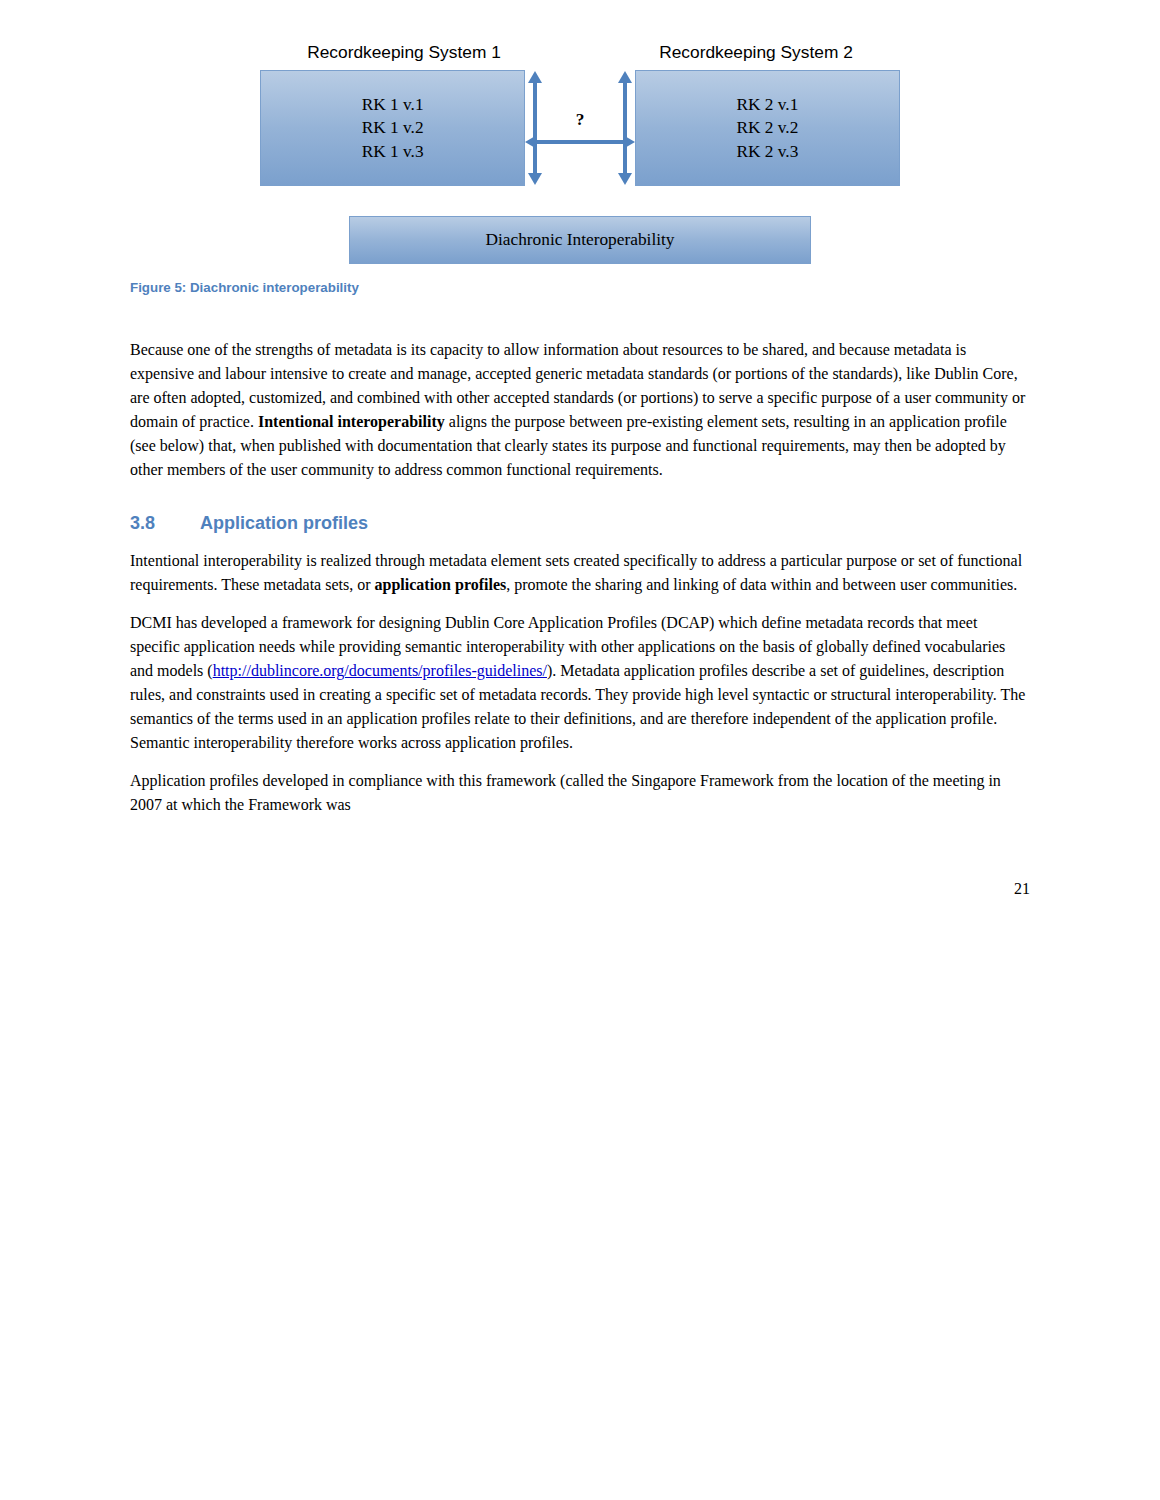Recordkeeping System 1 Recordkeeping System 2
RK 1 v.1
RK 1 v.2
RK 1 v.3
?
RK 2 v.1
RK 2 v.2
RK 2 v.3
Diachronic Interoperability
Figure 5: Diachronic interoperability
Because one of the strengths of metadata is its capacity to allow information about resources to be shared, and because metadata is expensive and labour intensive to create and manage, accepted generic metadata standards (or portions of the standards), like Dublin Core, are often adopted, customized, and combined with other accepted standards (or portions) to serve a specific purpose of a user community or domain of practice. Intentional interoperability aligns the purpose between pre-existing element sets, resulting in an application profile (see below) that, when published with documentation that clearly states its purpose and functional requirements, may then be adopted by other members of the user community to address common functional requirements.
3.8 Application profiles
Intentional interoperability is realized through metadata element sets created specifically to address a particular purpose or set of functional requirements. These metadata sets, or application profiles, promote the sharing and linking of data within and between user communities.
DCMI has developed a framework for designing Dublin Core Application Profiles (DCAP) which define metadata records that meet specific application needs while providing semantic interoperability with other applications on the basis of globally defined vocabularies and models (http://dublincore.org/documents/profiles-guidelines/). Metadata application profiles describe a set of guidelines, description rules, and constraints used in creating a specific set of metadata records. They provide high level syntactic or structural interoperability. The semantics of the terms used in an application profiles relate to their definitions, and are therefore independent of the application profile. Semantic interoperability therefore works across application profiles.
Application profiles developed in compliance with this framework (called the Singapore Framework from the location of the meeting in 2007 at which the Framework was
21